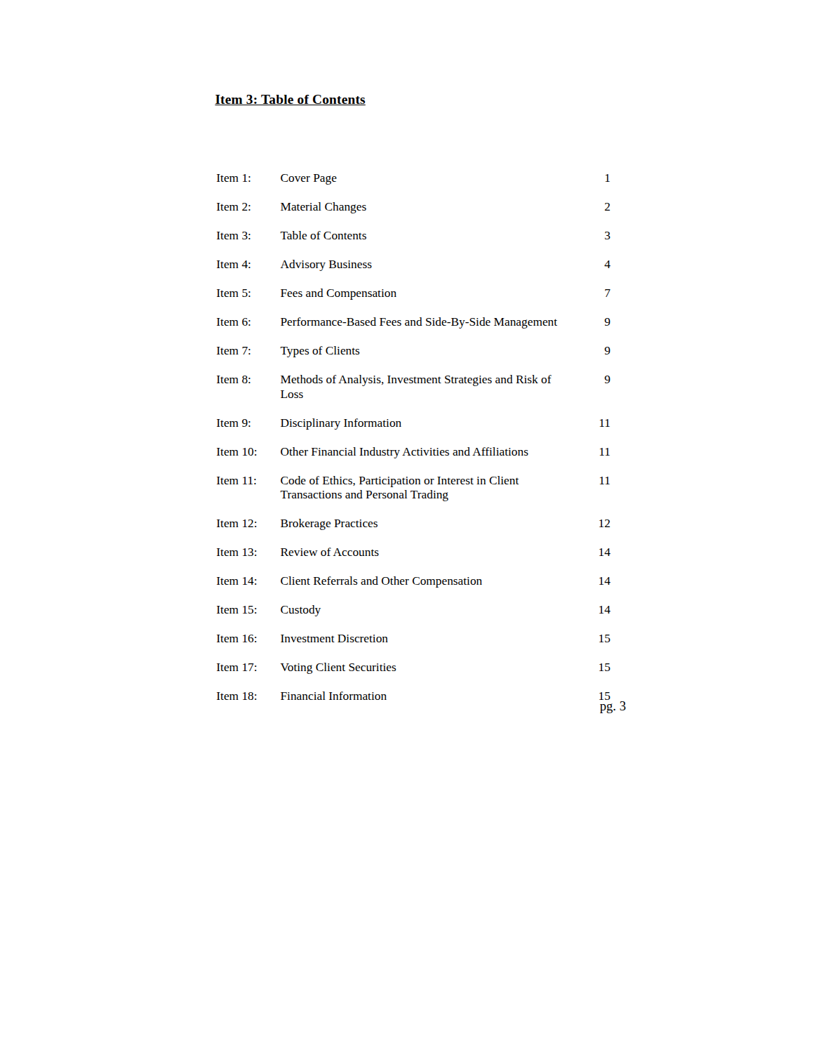Item 3: Table of Contents
| Item 1: | Cover Page | 1 |
| Item 2: | Material Changes | 2 |
| Item 3: | Table of Contents | 3 |
| Item 4: | Advisory Business | 4 |
| Item 5: | Fees and Compensation | 7 |
| Item 6: | Performance-Based Fees and Side-By-Side Management | 9 |
| Item 7: | Types of Clients | 9 |
| Item 8: | Methods of Analysis, Investment Strategies and Risk of Loss | 9 |
| Item 9: | Disciplinary Information | 11 |
| Item 10: | Other Financial Industry Activities and Affiliations | 11 |
| Item 11: | Code of Ethics, Participation or Interest in Client Transactions and Personal Trading | 11 |
| Item 12: | Brokerage Practices | 12 |
| Item 13: | Review of Accounts | 14 |
| Item 14: | Client Referrals and Other Compensation | 14 |
| Item 15: | Custody | 14 |
| Item 16: | Investment Discretion | 15 |
| Item 17: | Voting Client Securities | 15 |
| Item 18: | Financial Information | 15 |
pg. 3